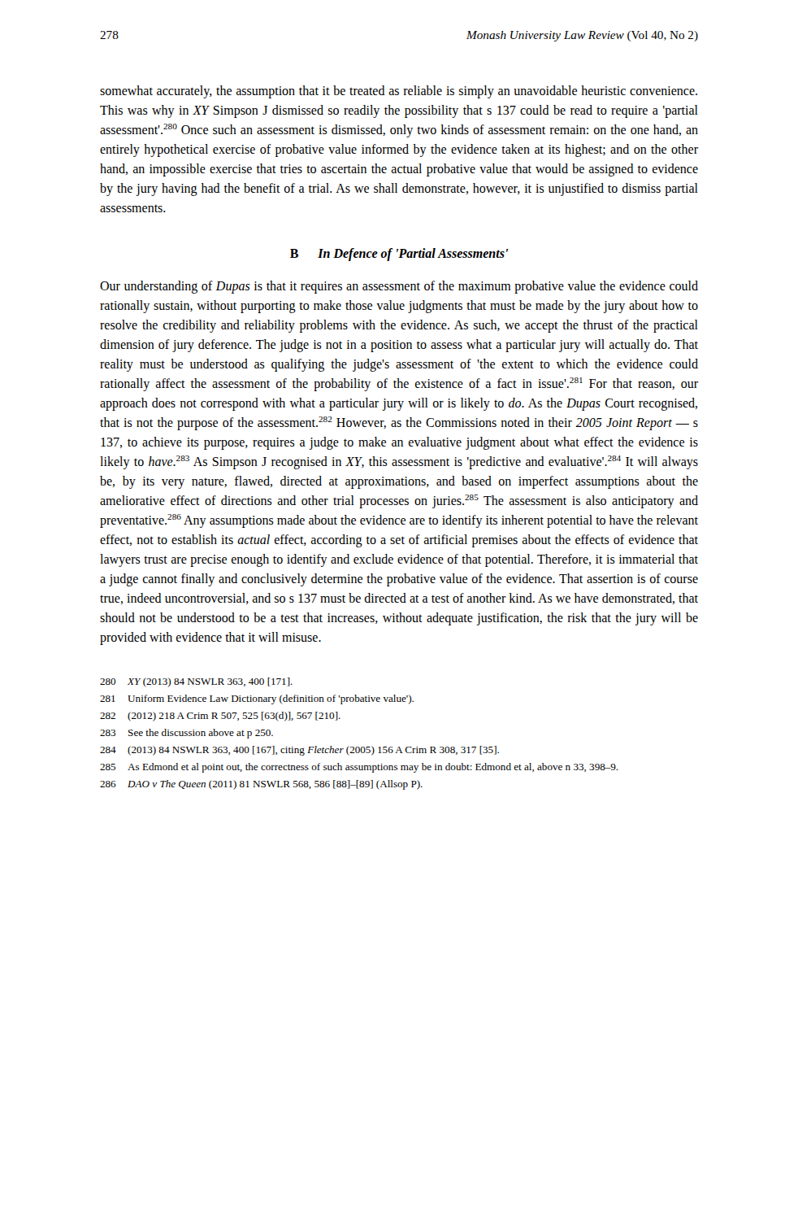278 Monash University Law Review (Vol 40, No 2)
somewhat accurately, the assumption that it be treated as reliable is simply an unavoidable heuristic convenience. This was why in XY Simpson J dismissed so readily the possibility that s 137 could be read to require a 'partial assessment'.280 Once such an assessment is dismissed, only two kinds of assessment remain: on the one hand, an entirely hypothetical exercise of probative value informed by the evidence taken at its highest; and on the other hand, an impossible exercise that tries to ascertain the actual probative value that would be assigned to evidence by the jury having had the benefit of a trial. As we shall demonstrate, however, it is unjustified to dismiss partial assessments.
BIn Defence of 'Partial Assessments'
Our understanding of Dupas is that it requires an assessment of the maximum probative value the evidence could rationally sustain, without purporting to make those value judgments that must be made by the jury about how to resolve the credibility and reliability problems with the evidence. As such, we accept the thrust of the practical dimension of jury deference. The judge is not in a position to assess what a particular jury will actually do. That reality must be understood as qualifying the judge's assessment of 'the extent to which the evidence could rationally affect the assessment of the probability of the existence of a fact in issue'.281 For that reason, our approach does not correspond with what a particular jury will or is likely to do. As the Dupas Court recognised, that is not the purpose of the assessment.282 However, as the Commissions noted in their 2005 Joint Report — s 137, to achieve its purpose, requires a judge to make an evaluative judgment about what effect the evidence is likely to have.283 As Simpson J recognised in XY, this assessment is 'predictive and evaluative'.284 It will always be, by its very nature, flawed, directed at approximations, and based on imperfect assumptions about the ameliorative effect of directions and other trial processes on juries.285 The assessment is also anticipatory and preventative.286 Any assumptions made about the evidence are to identify its inherent potential to have the relevant effect, not to establish its actual effect, according to a set of artificial premises about the effects of evidence that lawyers trust are precise enough to identify and exclude evidence of that potential. Therefore, it is immaterial that a judge cannot finally and conclusively determine the probative value of the evidence. That assertion is of course true, indeed uncontroversial, and so s 137 must be directed at a test of another kind. As we have demonstrated, that should not be understood to be a test that increases, without adequate justification, the risk that the jury will be provided with evidence that it will misuse.
280 XY (2013) 84 NSWLR 363, 400 [171].
281 Uniform Evidence Law Dictionary (definition of 'probative value').
282(2012) 218 A Crim R 507, 525 [63(d)], 567 [210].
283 See the discussion above at p 250.
284(2013) 84 NSWLR 363, 400 [167], citing Fletcher (2005) 156 A Crim R 308, 317 [35].
285 As Edmond et al point out, the correctness of such assumptions may be in doubt: Edmond et al, above n 33, 398–9.
286 DAO v The Queen (2011) 81 NSWLR 568, 586 [88]–[89] (Allsop P).